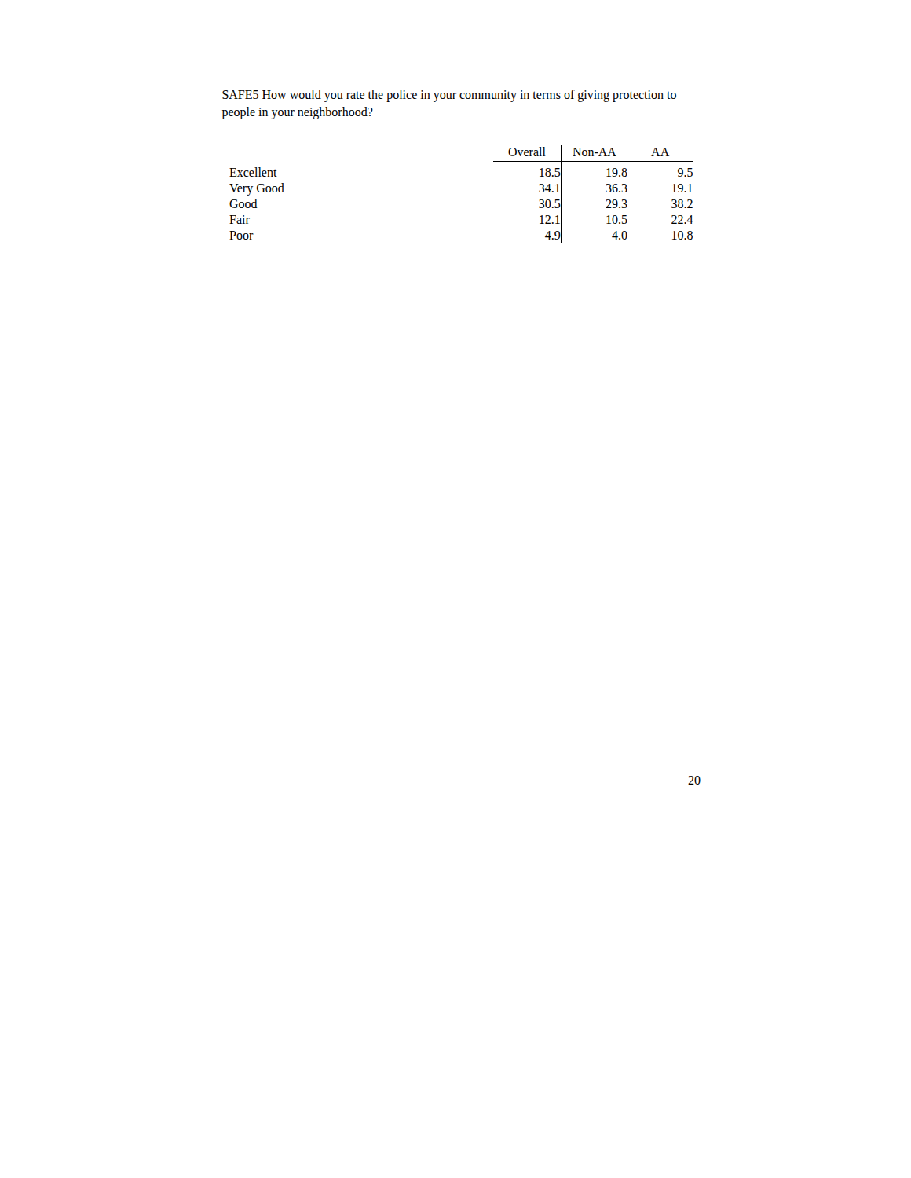SAFE5 How would you rate the police in your community in terms of giving protection to people in your neighborhood?
| | Overall | Non-AA | AA |
| --- | --- | --- | --- |
| Excellent | 18.5 | 19.8 | 9.5 |
| Very Good | 34.1 | 36.3 | 19.1 |
| Good | 30.5 | 29.3 | 38.2 |
| Fair | 12.1 | 10.5 | 22.4 |
| Poor | 4.9 | 4.0 | 10.8 |
20